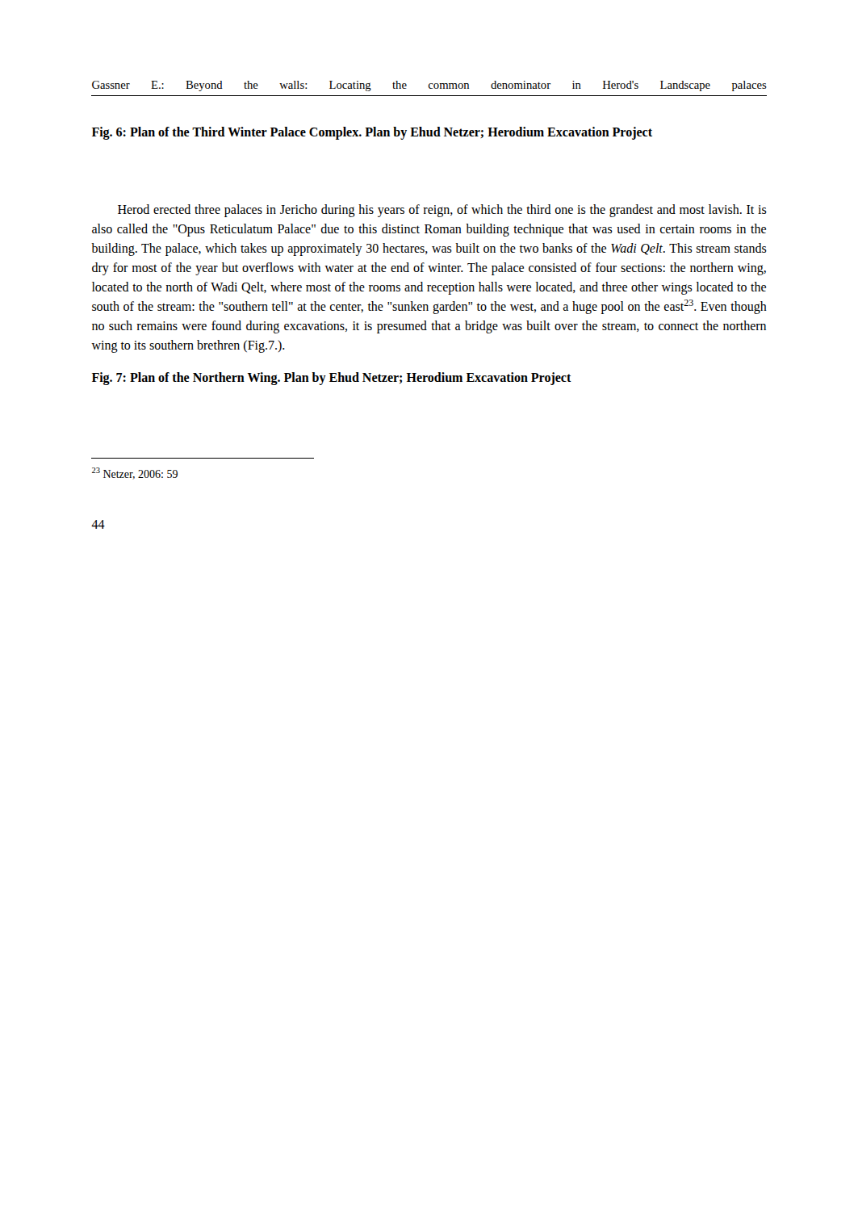Gassner E.: Beyond the walls: Locating the common denominator in Herod's Landscape palaces
Fig. 6: Plan of the Third Winter Palace Complex. Plan by Ehud Netzer; Herodium Excavation Project
Herod erected three palaces in Jericho during his years of reign, of which the third one is the grandest and most lavish. It is also called the "Opus Reticulatum Palace" due to this distinct Roman building technique that was used in certain rooms in the building. The palace, which takes up approximately 30 hectares, was built on the two banks of the Wadi Qelt. This stream stands dry for most of the year but overflows with water at the end of winter. The palace consisted of four sections: the northern wing, located to the north of Wadi Qelt, where most of the rooms and reception halls were located, and three other wings located to the south of the stream: the "southern tell" at the center, the "sunken garden" to the west, and a huge pool on the east23. Even though no such remains were found during excavations, it is presumed that a bridge was built over the stream, to connect the northern wing to its southern brethren (Fig.7.).
Fig. 7: Plan of the Northern Wing. Plan by Ehud Netzer; Herodium Excavation Project
23 Netzer, 2006: 59
44